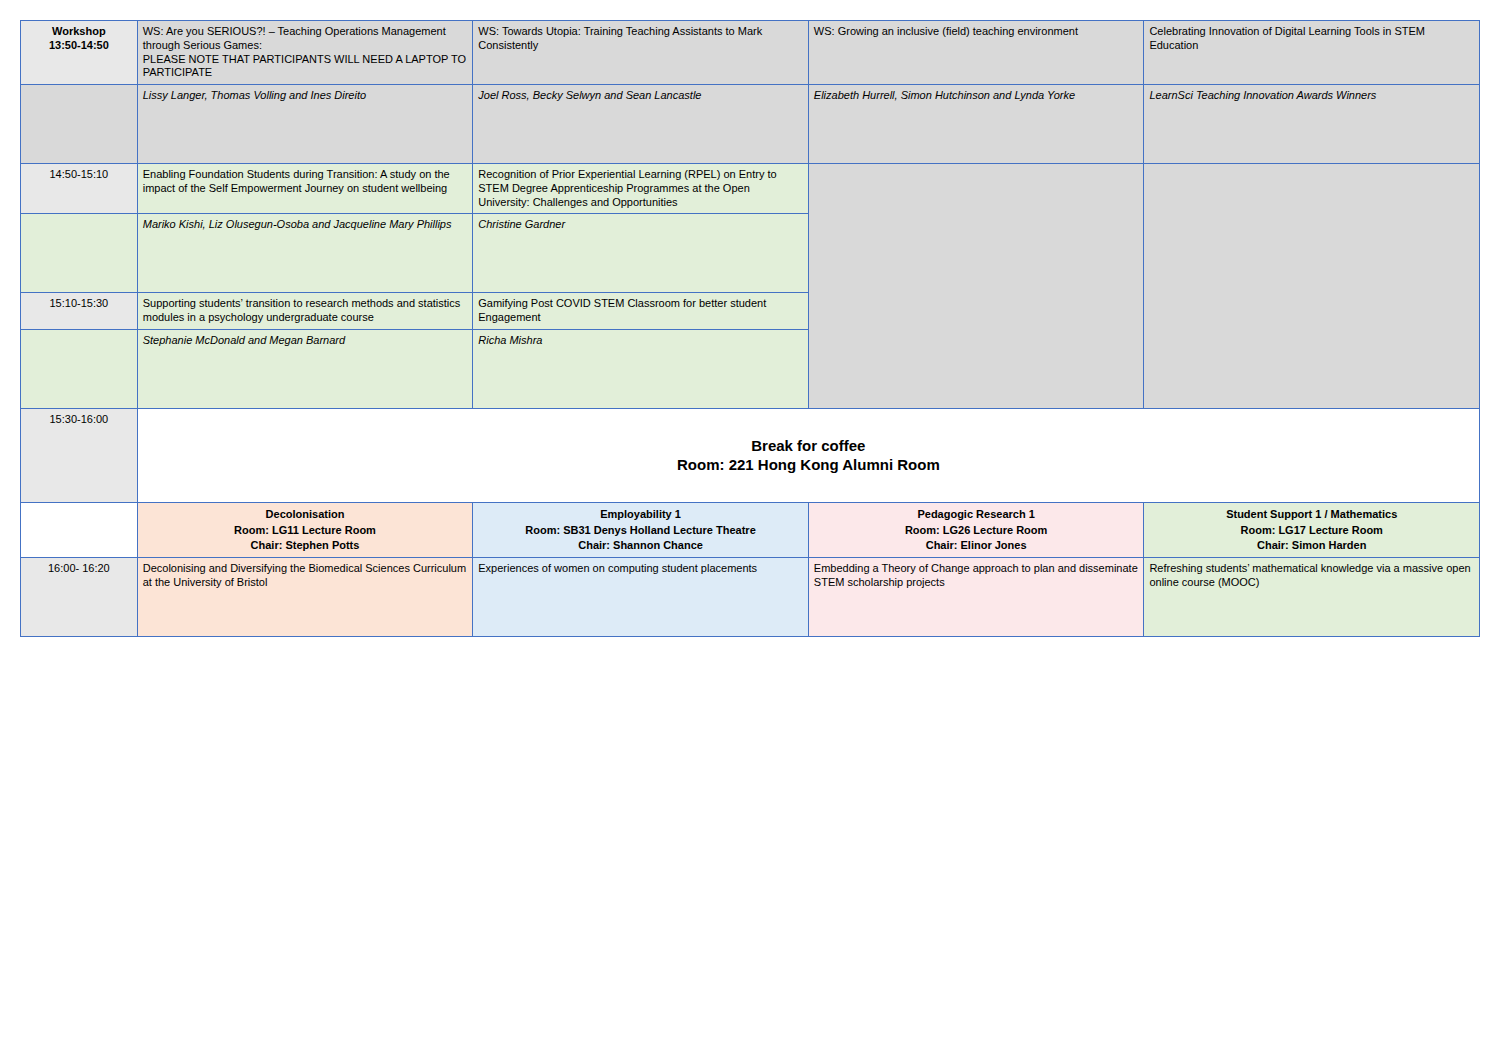| Workshop 13:50-14:50 | WS: Are you SERIOUS?! – Teaching Operations Management through Serious Games: PLEASE NOTE THAT PARTICIPANTS WILL NEED A LAPTOP TO PARTICIPATE | WS: Towards Utopia: Training Teaching Assistants to Mark Consistently | WS: Growing an inclusive (field) teaching environment | Celebrating Innovation of Digital Learning Tools in STEM Education |
| | Lissy Langer, Thomas Volling and Ines Direito | Joel Ross, Becky Selwyn and Sean Lancastle | Elizabeth Hurrell, Simon Hutchinson and Lynda Yorke | LearnSci Teaching Innovation Awards Winners |
| 14:50-15:10 | Enabling Foundation Students during Transition: A study on the impact of the Self Empowerment Journey on student wellbeing | Recognition of Prior Experiential Learning (RPEL) on Entry to STEM Degree Apprenticeship Programmes at the Open University: Challenges and Opportunities | | |
| | Mariko Kishi, Liz Olusegun-Osoba and Jacqueline Mary Phillips | Christine Gardner |
| 15:10-15:30 | Supporting students’ transition to research methods and statistics modules in a psychology undergraduate course | Gamifying Post COVID STEM Classroom for better student Engagement |
| | Stephanie McDonald and Megan Barnard | Richa Mishra |
| 15:30-16:00 | Break for coffee Room: 221 Hong Kong Alumni Room |
| | Decolonisation Room: LG11 Lecture Room Chair: Stephen Potts | Employability 1 Room: SB31 Denys Holland Lecture Theatre Chair: Shannon Chance | Pedagogic Research 1 Room: LG26 Lecture Room Chair: Elinor Jones | Student Support 1 / Mathematics Room: LG17 Lecture Room Chair: Simon Harden |
| 16:00- 16:20 | Decolonising and Diversifying the Biomedical Sciences Curriculum at the University of Bristol | Experiences of women on computing student placements | Embedding a Theory of Change approach to plan and disseminate STEM scholarship projects | Refreshing students’ mathematical knowledge via a massive open online course (MOOC) |